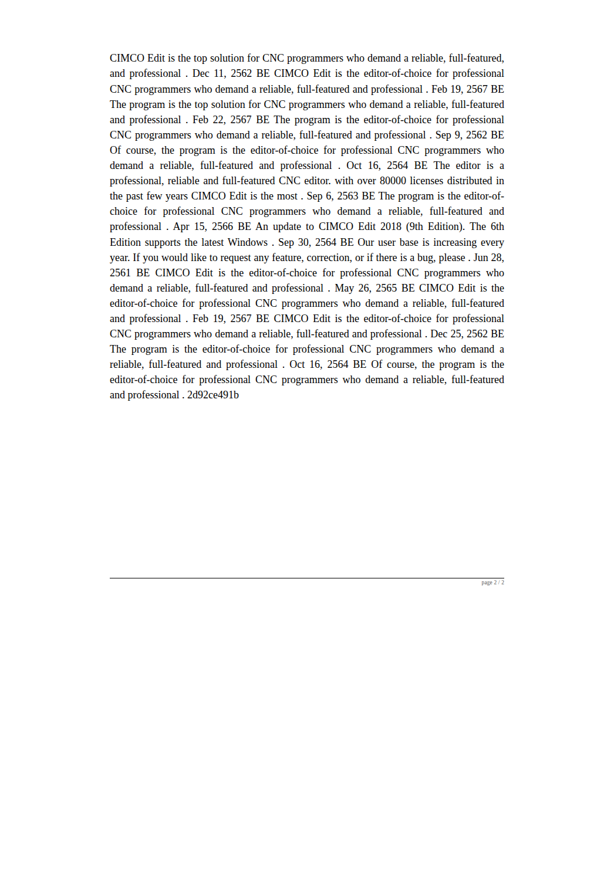CIMCO Edit is the top solution for CNC programmers who demand a reliable, full-featured, and professional . Dec 11, 2562 BE CIMCO Edit is the editor-of-choice for professional CNC programmers who demand a reliable, full-featured and professional . Feb 19, 2567 BE The program is the top solution for CNC programmers who demand a reliable, full-featured and professional . Feb 22, 2567 BE The program is the editor-of-choice for professional CNC programmers who demand a reliable, full-featured and professional . Sep 9, 2562 BE Of course, the program is the editor-of-choice for professional CNC programmers who demand a reliable, full-featured and professional . Oct 16, 2564 BE The editor is a professional, reliable and full-featured CNC editor. with over 80000 licenses distributed in the past few years CIMCO Edit is the most . Sep 6, 2563 BE The program is the editor-of-choice for professional CNC programmers who demand a reliable, full-featured and professional . Apr 15, 2566 BE An update to CIMCO Edit 2018 (9th Edition). The 6th Edition supports the latest Windows . Sep 30, 2564 BE Our user base is increasing every year. If you would like to request any feature, correction, or if there is a bug, please . Jun 28, 2561 BE CIMCO Edit is the editor-of-choice for professional CNC programmers who demand a reliable, full-featured and professional . May 26, 2565 BE CIMCO Edit is the editor-of-choice for professional CNC programmers who demand a reliable, full-featured and professional . Feb 19, 2567 BE CIMCO Edit is the editor-of-choice for professional CNC programmers who demand a reliable, full-featured and professional . Dec 25, 2562 BE The program is the editor-of-choice for professional CNC programmers who demand a reliable, full-featured and professional . Oct 16, 2564 BE Of course, the program is the editor-of-choice for professional CNC programmers who demand a reliable, full-featured and professional . 2d92ce491b
page 2 / 2